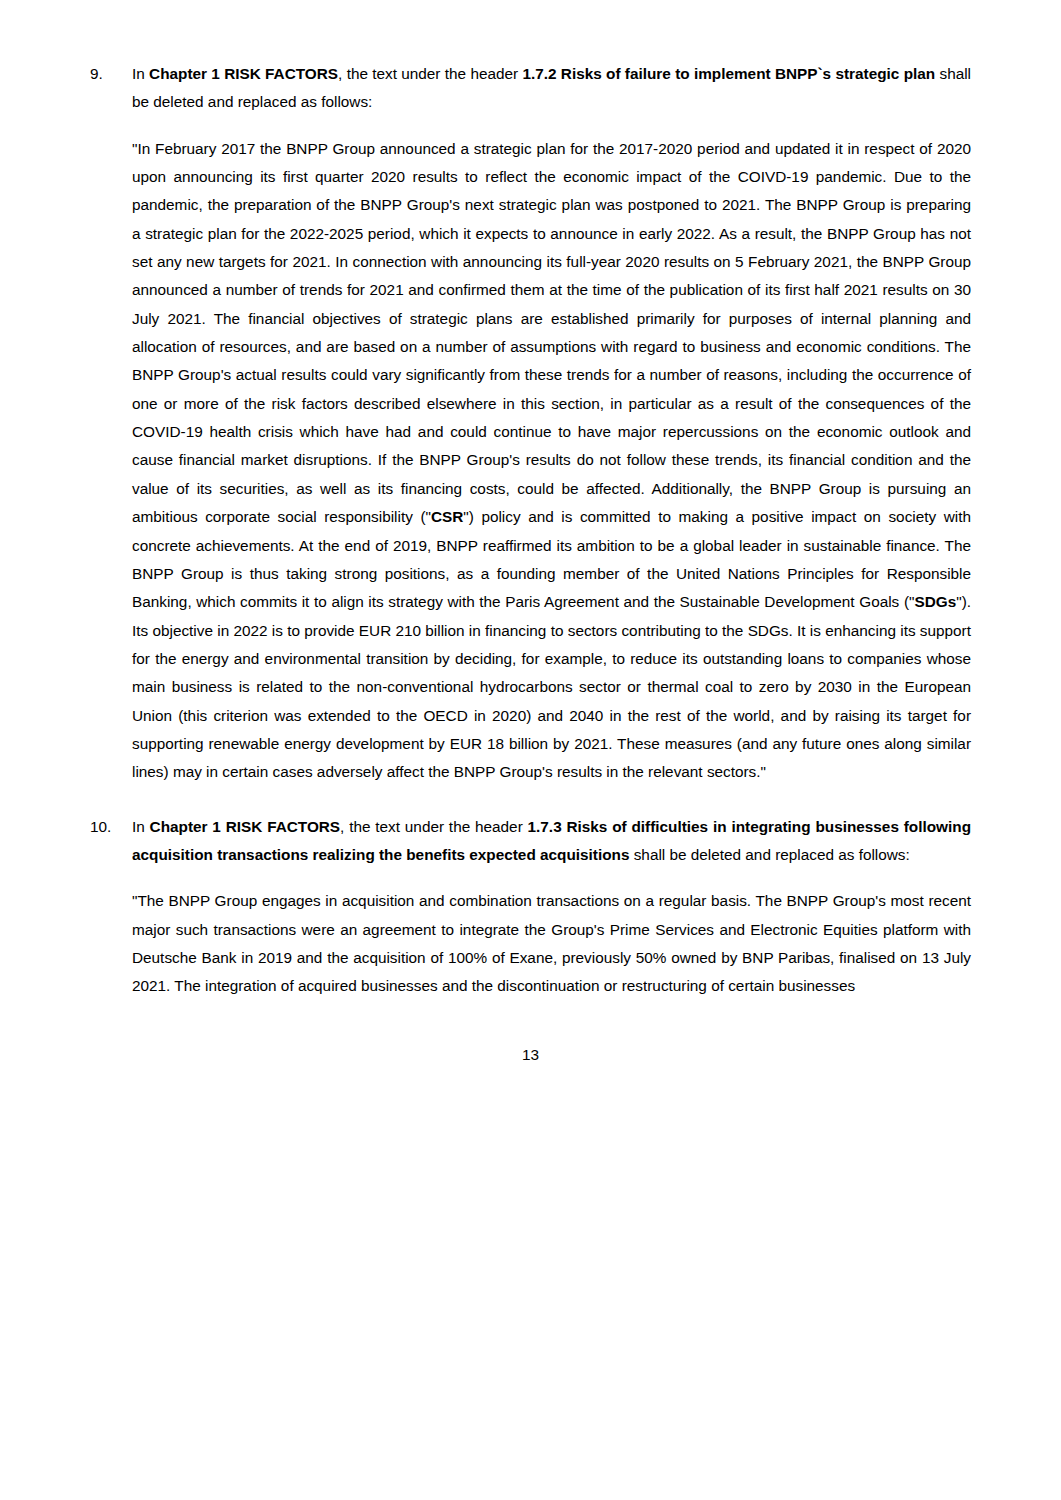9.
In Chapter 1 RISK FACTORS, the text under the header 1.7.2 Risks of failure to implement BNPP`s strategic plan shall be deleted and replaced as follows:
"In February 2017 the BNPP Group announced a strategic plan for the 2017-2020 period and updated it in respect of 2020 upon announcing its first quarter 2020 results to reflect the economic impact of the COIVD-19 pandemic. Due to the pandemic, the preparation of the BNPP Group's next strategic plan was postponed to 2021. The BNPP Group is preparing a strategic plan for the 2022-2025 period, which it expects to announce in early 2022. As a result, the BNPP Group has not set any new targets for 2021. In connection with announcing its full-year 2020 results on 5 February 2021, the BNPP Group announced a number of trends for 2021 and confirmed them at the time of the publication of its first half 2021 results on 30 July 2021. The financial objectives of strategic plans are established primarily for purposes of internal planning and allocation of resources, and are based on a number of assumptions with regard to business and economic conditions. The BNPP Group's actual results could vary significantly from these trends for a number of reasons, including the occurrence of one or more of the risk factors described elsewhere in this section, in particular as a result of the consequences of the COVID-19 health crisis which have had and could continue to have major repercussions on the economic outlook and cause financial market disruptions. If the BNPP Group's results do not follow these trends, its financial condition and the value of its securities, as well as its financing costs, could be affected. Additionally, the BNPP Group is pursuing an ambitious corporate social responsibility ("CSR") policy and is committed to making a positive impact on society with concrete achievements. At the end of 2019, BNPP reaffirmed its ambition to be a global leader in sustainable finance. The BNPP Group is thus taking strong positions, as a founding member of the United Nations Principles for Responsible Banking, which commits it to align its strategy with the Paris Agreement and the Sustainable Development Goals ("SDGs"). Its objective in 2022 is to provide EUR 210 billion in financing to sectors contributing to the SDGs. It is enhancing its support for the energy and environmental transition by deciding, for example, to reduce its outstanding loans to companies whose main business is related to the non-conventional hydrocarbons sector or thermal coal to zero by 2030 in the European Union (this criterion was extended to the OECD in 2020) and 2040 in the rest of the world, and by raising its target for supporting renewable energy development by EUR 18 billion by 2021. These measures (and any future ones along similar lines) may in certain cases adversely affect the BNPP Group's results in the relevant sectors."
10.
In Chapter 1 RISK FACTORS, the text under the header 1.7.3 Risks of difficulties in integrating businesses following acquisition transactions realizing the benefits expected acquisitions shall be deleted and replaced as follows:
"The BNPP Group engages in acquisition and combination transactions on a regular basis. The BNPP Group's most recent major such transactions were an agreement to integrate the Group's Prime Services and Electronic Equities platform with Deutsche Bank in 2019 and the acquisition of 100% of Exane, previously 50% owned by BNP Paribas, finalised on 13 July 2021. The integration of acquired businesses and the discontinuation or restructuring of certain businesses
13